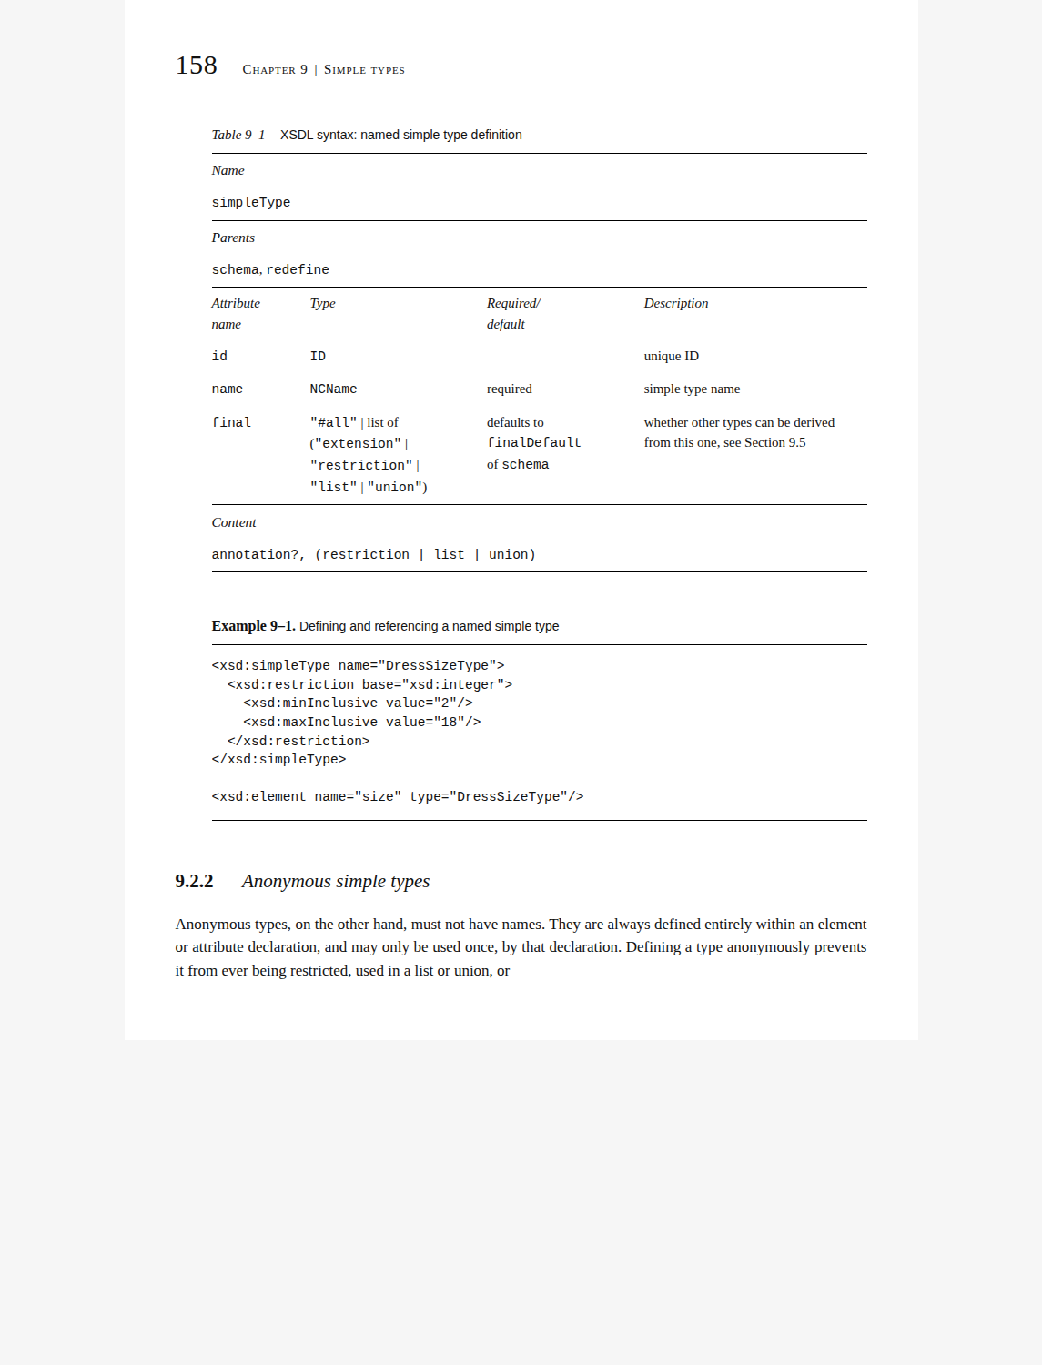158 Chapter 9|Simple types
Table 9–1 XSDL syntax: named simple type definition
| Name |
| simpleType |
| Parents |
| schema , redefine |
| Attribute name | Type | Required/ default | Description |
| id | ID | | unique ID |
| name | NCName | required | simple type name |
| final | "#all" / list of ( "extension" / "restriction" / "list" / "union" ) | defaults to finalDefault of schema | whether other types can be derived from this one, see Section 9.5 |
| Content |
| annotation?, (restriction / list / union) |
Example 9–1. Defining and referencing a named simple type
<xsd:simpleType name="DressSizeType">
  <xsd:restriction base="xsd:integer">
    <xsd:minInclusive value="2"/>
    <xsd:maxInclusive value="18"/>
  </xsd:restriction>
</xsd:simpleType>

<xsd:element name="size" type="DressSizeType"/>
9.2.2 Anonymous simple types
Anonymous types, on the other hand, must not have names. They are always defined entirely within an element or attribute declaration, and may only be used once, by that declaration. Defining a type anonymously prevents it from ever being restricted, used in a list or union, or